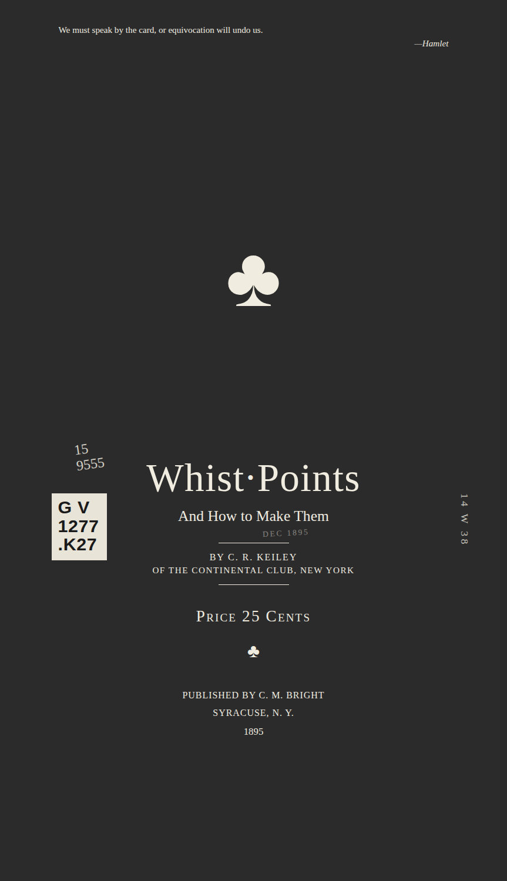We must speak by the card, or equivocation will undo us. —Hamlet
♣
Whist•Points
And How to Make Them
By C. R. Keiley
Of the Continental Club, New York
Price 25 Cents
♣
Published by C. M. Bright
Syracuse, N. Y.
1895
15
9555
G V
1277
.K27
DEC 1895
14 W 38